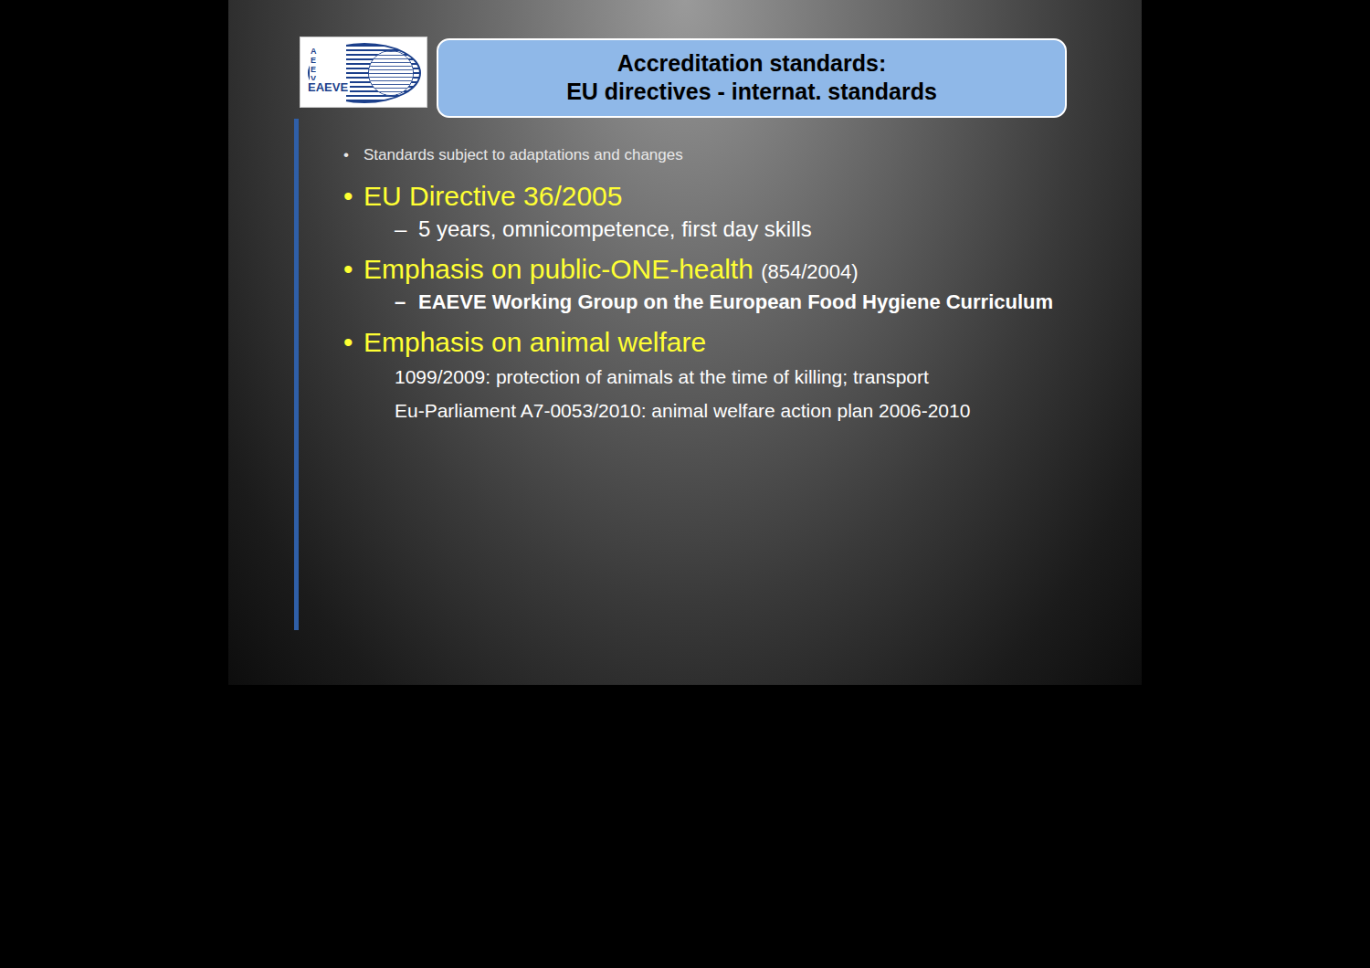A
E
E
V
E
EAEVE
Accreditation standards:
EU directives - internat. standards
Standards subject to adaptations and changes
EU Directive 36/2005
5 years, omnicompetence, first day skills
Emphasis on public-ONE-health (854/2004)
EAEVE Working Group on the European Food Hygiene Curriculum
Emphasis on animal welfare
1099/2009: protection of animals at the time of killing; transport
Eu-Parliament A7-0053/2010: animal welfare action plan 2006-2010